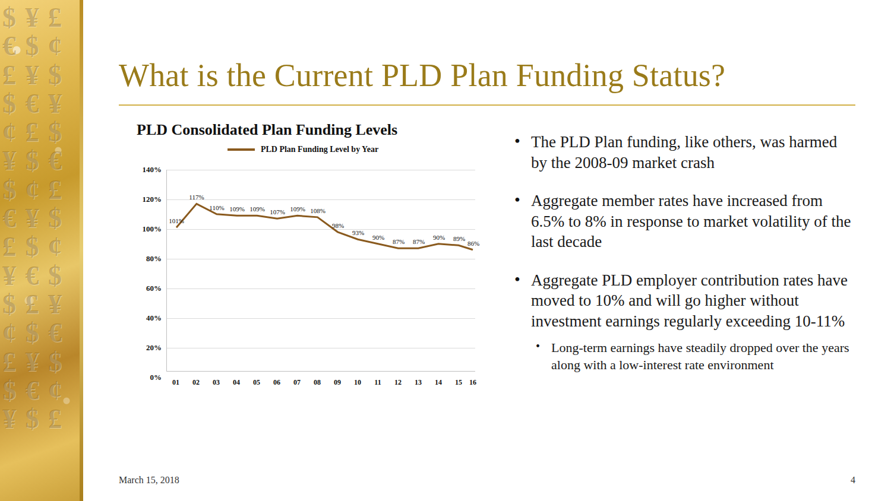$ ¥ £ € $ ¢ £ ¥ $ $ € ¥ ¢ £ $ ¥ $ € $ ¢ £ € ¥ $ £ $ ¢ ¥ € $ $ £ ¥ ¢ $ € £ ¥ $ $ € ¢ ¥ $ £
What is the Current PLD Plan Funding Status?
PLD Consolidated Plan Funding Levels
PLD Plan Funding Level by Year
140%
120%
100%
80%
60%
40%
20%
0%
101%
117%
110%
109%
109%
107%
109%
108%
98%
93%
90%
87%
87%
90%
89%
86%
01
02
03
04
05
06
07
08
09
10
11
12
13
14
15
16
The PLD Plan funding, like others, was harmed by the 2008-09 market crash
Aggregate member rates have increased from 6.5% to 8% in response to market volatility of the last decade
Aggregate PLD employer contribution rates have moved to 10% and will go higher without investment earnings regularly exceeding 10-11%
Long-term earnings have steadily dropped over the years along with a low-interest rate environment
March 15, 2018
4